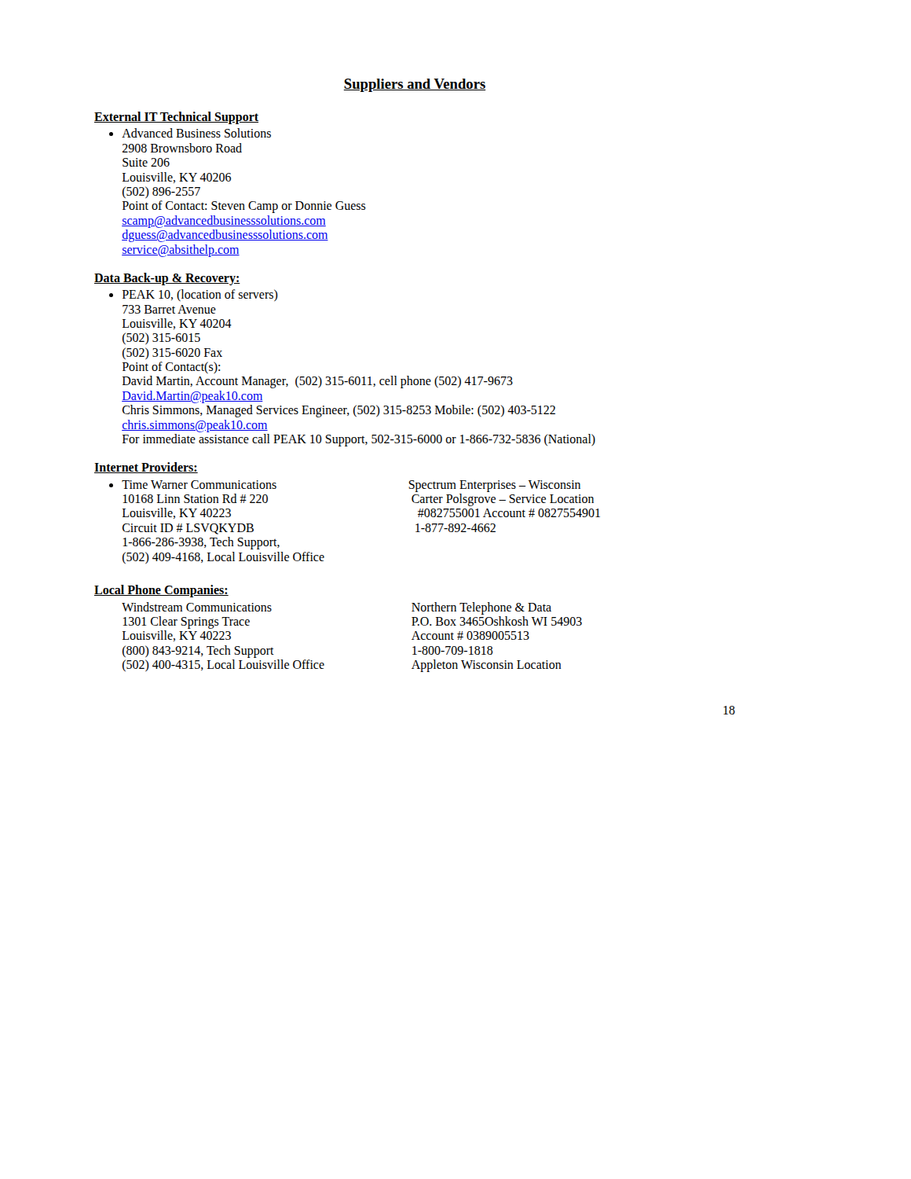Suppliers and Vendors
External IT Technical Support
Advanced Business Solutions
2908 Brownsboro Road
Suite 206
Louisville, KY 40206
(502) 896-2557
Point of Contact: Steven Camp or Donnie Guess
scamp@advancedbusinesssolutions.com
dguess@advancedbusinesssolutions.com
service@absithelp.com
Data Back-up & Recovery:
PEAK 10, (location of servers)
733 Barret Avenue
Louisville, KY 40204
(502) 315-6015
(502) 315-6020 Fax
Point of Contact(s):
David Martin, Account Manager, (502) 315-6011, cell phone (502) 417-9673
David.Martin@peak10.com
Chris Simmons, Managed Services Engineer, (502) 315-8253 Mobile: (502) 403-5122
chris.simmons@peak10.com
For immediate assistance call PEAK 10 Support, 502-315-6000 or 1-866-732-5836 (National)
Internet Providers:
| Time Warner Communications 10168 Linn Station Rd # 220 Louisville, KY 40223 Circuit ID # LSVQKYDB 1-866-286-3938, Tech Support, (502) 409-4168, Local Louisville Office | Spectrum Enterprises – Wisconsin Carter Polsgrove – Service Location #082755001 Account # 0827554901 1-877-892-4662 |
Local Phone Companies:
| Windstream Communications 1301 Clear Springs Trace Louisville, KY 40223 (800) 843-9214, Tech Support (502) 400-4315, Local Louisville Office | Northern Telephone & Data P.O. Box 3465Oshkosh WI 54903 Account # 0389005513 1-800-709-1818 Appleton Wisconsin Location |
18